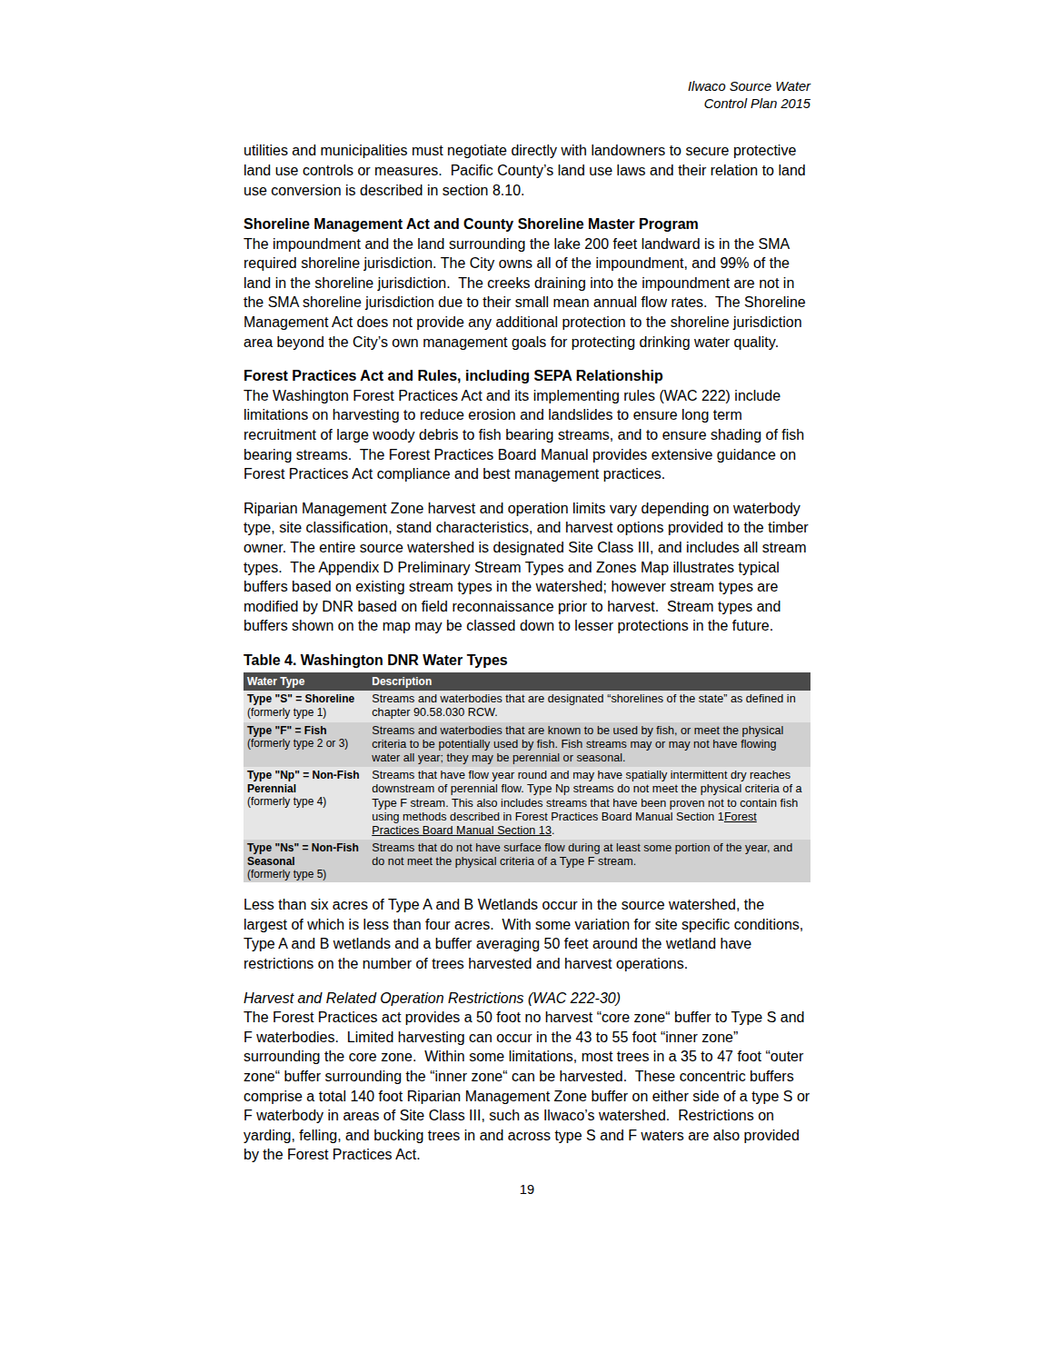Ilwaco Source Water
Control Plan 2015
utilities and municipalities must negotiate directly with landowners to secure protective land use controls or measures. Pacific County’s land use laws and their relation to land use conversion is described in section 8.10.
Shoreline Management Act and County Shoreline Master Program
The impoundment and the land surrounding the lake 200 feet landward is in the SMA required shoreline jurisdiction. The City owns all of the impoundment, and 99% of the land in the shoreline jurisdiction. The creeks draining into the impoundment are not in the SMA shoreline jurisdiction due to their small mean annual flow rates. The Shoreline Management Act does not provide any additional protection to the shoreline jurisdiction area beyond the City’s own management goals for protecting drinking water quality.
Forest Practices Act and Rules, including SEPA Relationship
The Washington Forest Practices Act and its implementing rules (WAC 222) include limitations on harvesting to reduce erosion and landslides to ensure long term recruitment of large woody debris to fish bearing streams, and to ensure shading of fish bearing streams. The Forest Practices Board Manual provides extensive guidance on Forest Practices Act compliance and best management practices.
Riparian Management Zone harvest and operation limits vary depending on waterbody type, site classification, stand characteristics, and harvest options provided to the timber owner. The entire source watershed is designated Site Class III, and includes all stream types. The Appendix D Preliminary Stream Types and Zones Map illustrates typical buffers based on existing stream types in the watershed; however stream types are modified by DNR based on field reconnaissance prior to harvest. Stream types and buffers shown on the map may be classed down to lesser protections in the future.
Table 4. Washington DNR Water Types
| Water Type | Description |
| --- | --- |
| Type "S" = Shoreline (formerly type 1) | Streams and waterbodies that are designated “shorelines of the state” as defined in chapter 90.58.030 RCW. |
| Type "F" = Fish (formerly type 2 or 3) | Streams and waterbodies that are known to be used by fish, or meet the physical criteria to be potentially used by fish. Fish streams may or may not have flowing water all year; they may be perennial or seasonal. |
| Type "Np" = Non-Fish Perennial (formerly type 4) | Streams that have flow year round and may have spatially intermittent dry reaches downstream of perennial flow. Type Np streams do not meet the physical criteria of a Type F stream. This also includes streams that have been proven not to contain fish using methods described in Forest Practices Board Manual Section 1 Forest Practices Board Manual Section 13 . |
| Type "Ns" = Non-Fish Seasonal (formerly type 5) | Streams that do not have surface flow during at least some portion of the year, and do not meet the physical criteria of a Type F stream. |
Less than six acres of Type A and B Wetlands occur in the source watershed, the largest of which is less than four acres. With some variation for site specific conditions, Type A and B wetlands and a buffer averaging 50 feet around the wetland have restrictions on the number of trees harvested and harvest operations.
Harvest and Related Operation Restrictions (WAC 222-30)
The Forest Practices act provides a 50 foot no harvest “core zone“ buffer to Type S and F waterbodies. Limited harvesting can occur in the 43 to 55 foot “inner zone” surrounding the core zone. Within some limitations, most trees in a 35 to 47 foot “outer zone“ buffer surrounding the “inner zone“ can be harvested. These concentric buffers comprise a total 140 foot Riparian Management Zone buffer on either side of a type S or F waterbody in areas of Site Class III, such as Ilwaco’s watershed. Restrictions on yarding, felling, and bucking trees in and across type S and F waters are also provided by the Forest Practices Act.
19